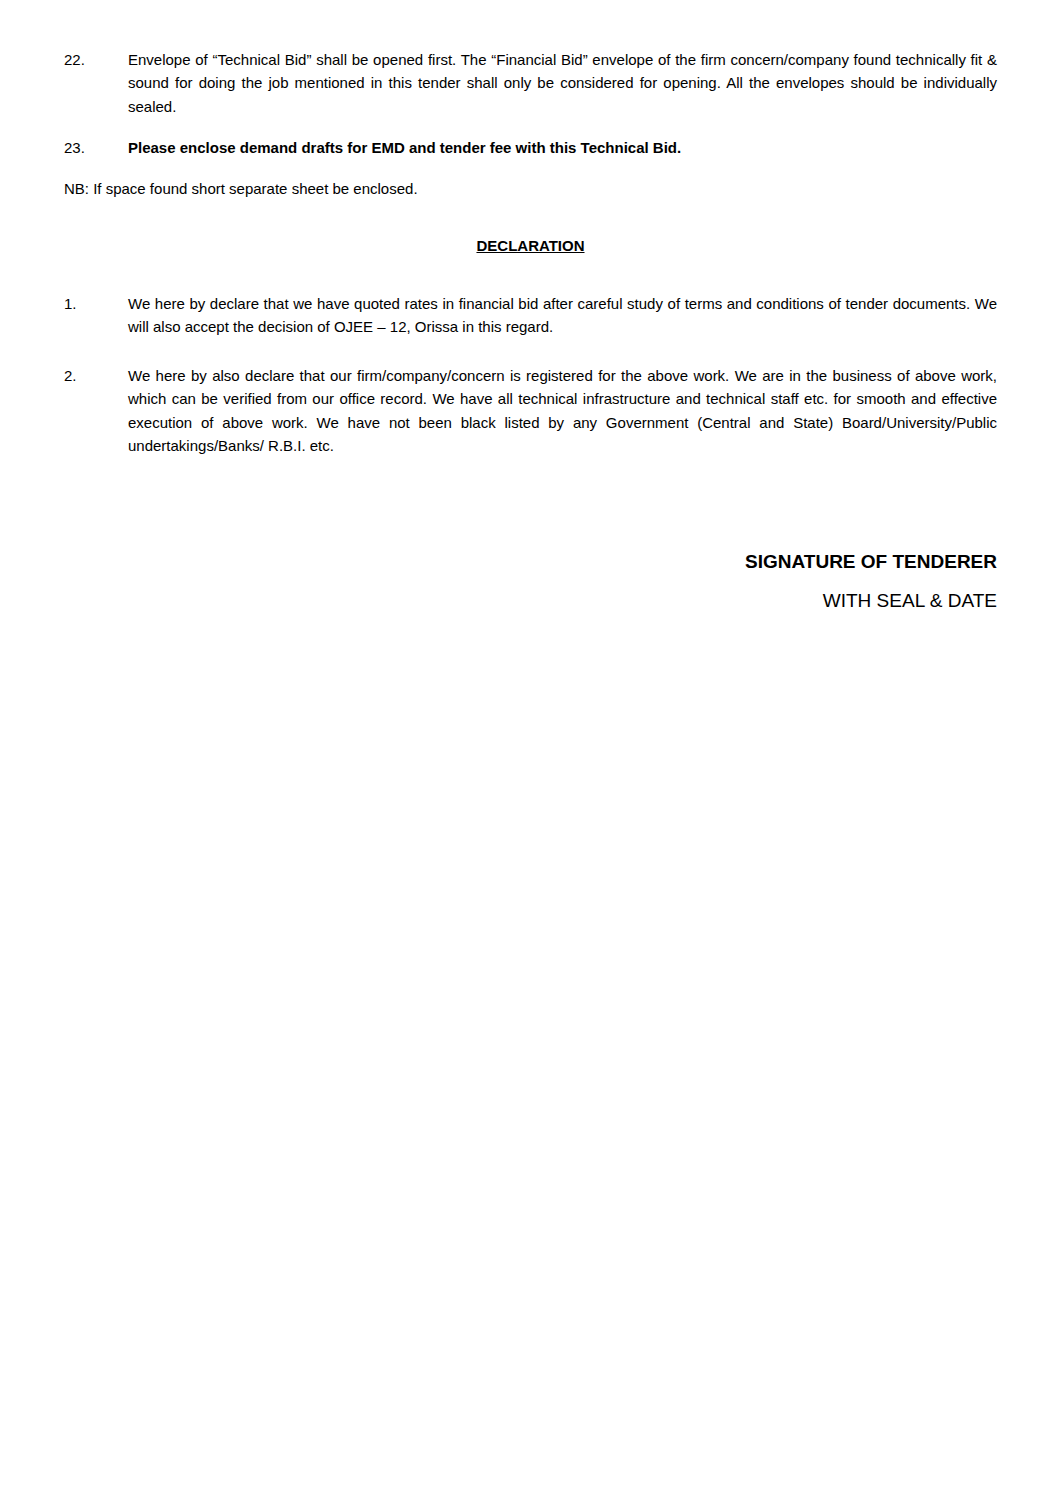22.
Envelope of “Technical Bid” shall be opened first. The “Financial Bid” envelope of the firm concern/company found technically fit & sound for doing the job mentioned in this tender shall only be considered for opening. All the envelopes should be individually sealed.
23.
Please enclose demand drafts for EMD and tender fee with this Technical Bid.
NB: If space found short separate sheet be enclosed.
DECLARATION
1.
We here by declare that we have quoted rates in financial bid after careful study of terms and conditions of tender documents. We will also accept the decision of OJEE – 12, Orissa in this regard.
2.
We here by also declare that our firm/company/concern is registered for the above work. We are in the business of above work, which can be verified from our office record. We have all technical infrastructure and technical staff etc. for smooth and effective execution of above work. We have not been black listed by any Government (Central and State) Board/University/Public undertakings/Banks/ R.B.I. etc.
SIGNATURE OF TENDERER
WITH SEAL & DATE